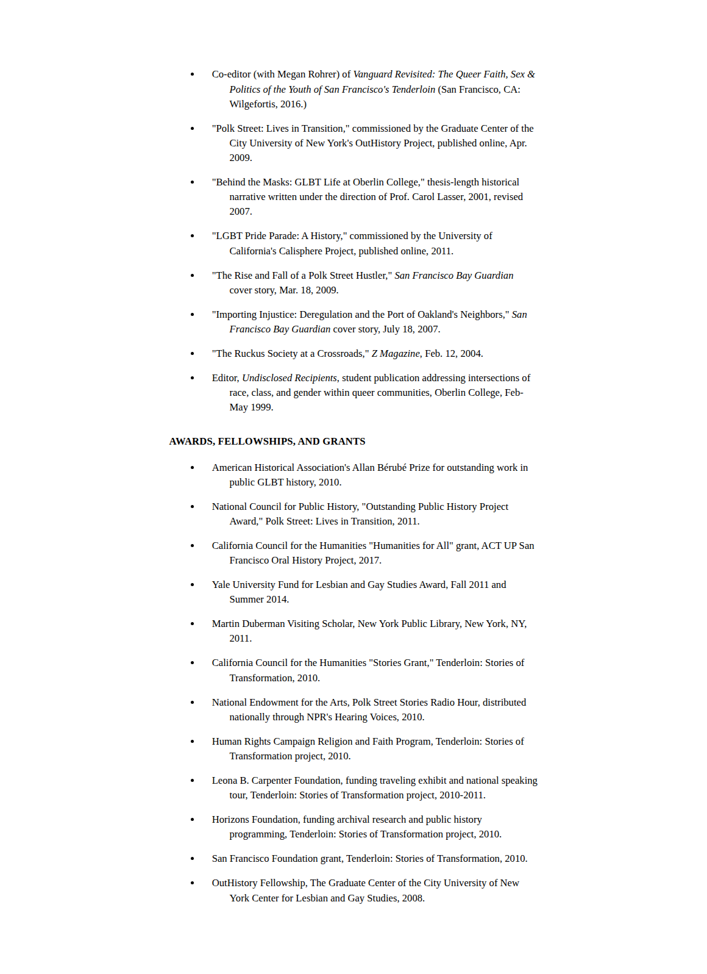Co-editor (with Megan Rohrer) of Vanguard Revisited: The Queer Faith, Sex & Politics of the Youth of San Francisco's Tenderloin (San Francisco, CA: Wilgefortis, 2016.)
"Polk Street: Lives in Transition," commissioned by the Graduate Center of the City University of New York's OutHistory Project, published online, Apr. 2009.
"Behind the Masks: GLBT Life at Oberlin College," thesis-length historical narrative written under the direction of Prof. Carol Lasser, 2001, revised 2007.
"LGBT Pride Parade: A History," commissioned by the University of California's Calisphere Project, published online, 2011.
"The Rise and Fall of a Polk Street Hustler," San Francisco Bay Guardian cover story, Mar. 18, 2009.
"Importing Injustice: Deregulation and the Port of Oakland's Neighbors," San Francisco Bay Guardian cover story, July 18, 2007.
"The Ruckus Society at a Crossroads," Z Magazine, Feb. 12, 2004.
Editor, Undisclosed Recipients, student publication addressing intersections of race, class, and gender within queer communities, Oberlin College, Feb-May 1999.
AWARDS, FELLOWSHIPS, AND GRANTS
American Historical Association's Allan Bérubé Prize for outstanding work in public GLBT history, 2010.
National Council for Public History, "Outstanding Public History Project Award," Polk Street: Lives in Transition, 2011.
California Council for the Humanities "Humanities for All" grant, ACT UP San Francisco Oral History Project, 2017.
Yale University Fund for Lesbian and Gay Studies Award, Fall 2011 and Summer 2014.
Martin Duberman Visiting Scholar, New York Public Library, New York, NY, 2011.
California Council for the Humanities "Stories Grant," Tenderloin: Stories of Transformation, 2010.
National Endowment for the Arts, Polk Street Stories Radio Hour, distributed nationally through NPR's Hearing Voices, 2010.
Human Rights Campaign Religion and Faith Program, Tenderloin: Stories of Transformation project, 2010.
Leona B. Carpenter Foundation, funding traveling exhibit and national speaking tour, Tenderloin: Stories of Transformation project, 2010-2011.
Horizons Foundation, funding archival research and public history programming, Tenderloin: Stories of Transformation project, 2010.
San Francisco Foundation grant, Tenderloin: Stories of Transformation, 2010.
OutHistory Fellowship, The Graduate Center of the City University of New York Center for Lesbian and Gay Studies, 2008.